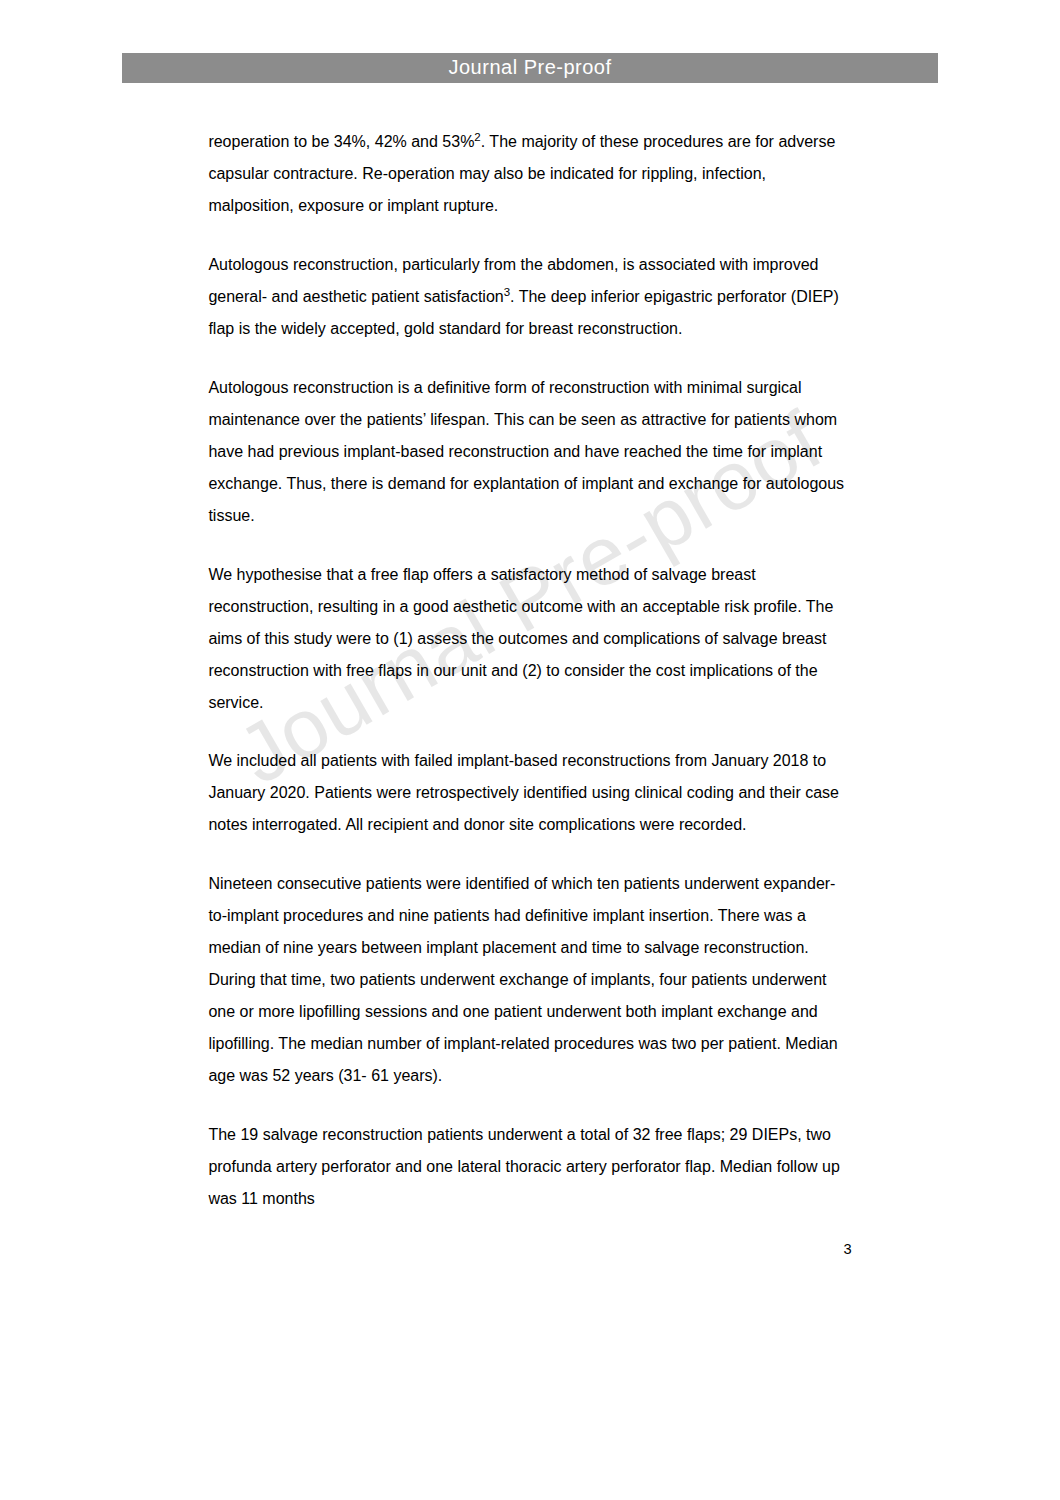Journal Pre-proof
Journal Pre-proof
reoperation to be 34%, 42% and 53%2. The majority of these procedures are for adverse capsular contracture. Re-operation may also be indicated for rippling, infection, malposition, exposure or implant rupture.
Autologous reconstruction, particularly from the abdomen, is associated with improved general- and aesthetic patient satisfaction3. The deep inferior epigastric perforator (DIEP) flap is the widely accepted, gold standard for breast reconstruction.
Autologous reconstruction is a definitive form of reconstruction with minimal surgical maintenance over the patients’ lifespan. This can be seen as attractive for patients whom have had previous implant-based reconstruction and have reached the time for implant exchange. Thus, there is demand for explantation of implant and exchange for autologous tissue.
We hypothesise that a free flap offers a satisfactory method of salvage breast reconstruction, resulting in a good aesthetic outcome with an acceptable risk profile. The aims of this study were to (1) assess the outcomes and complications of salvage breast reconstruction with free flaps in our unit and (2) to consider the cost implications of the service.
We included all patients with failed implant-based reconstructions from January 2018 to January 2020. Patients were retrospectively identified using clinical coding and their case notes interrogated. All recipient and donor site complications were recorded.
Nineteen consecutive patients were identified of which ten patients underwent expander-to-implant procedures and nine patients had definitive implant insertion. There was a median of nine years between implant placement and time to salvage reconstruction. During that time, two patients underwent exchange of implants, four patients underwent one or more lipofilling sessions and one patient underwent both implant exchange and lipofilling. The median number of implant-related procedures was two per patient. Median age was 52 years (31- 61 years).
The 19 salvage reconstruction patients underwent a total of 32 free flaps; 29 DIEPs, two profunda artery perforator and one lateral thoracic artery perforator flap. Median follow up was 11 months
3